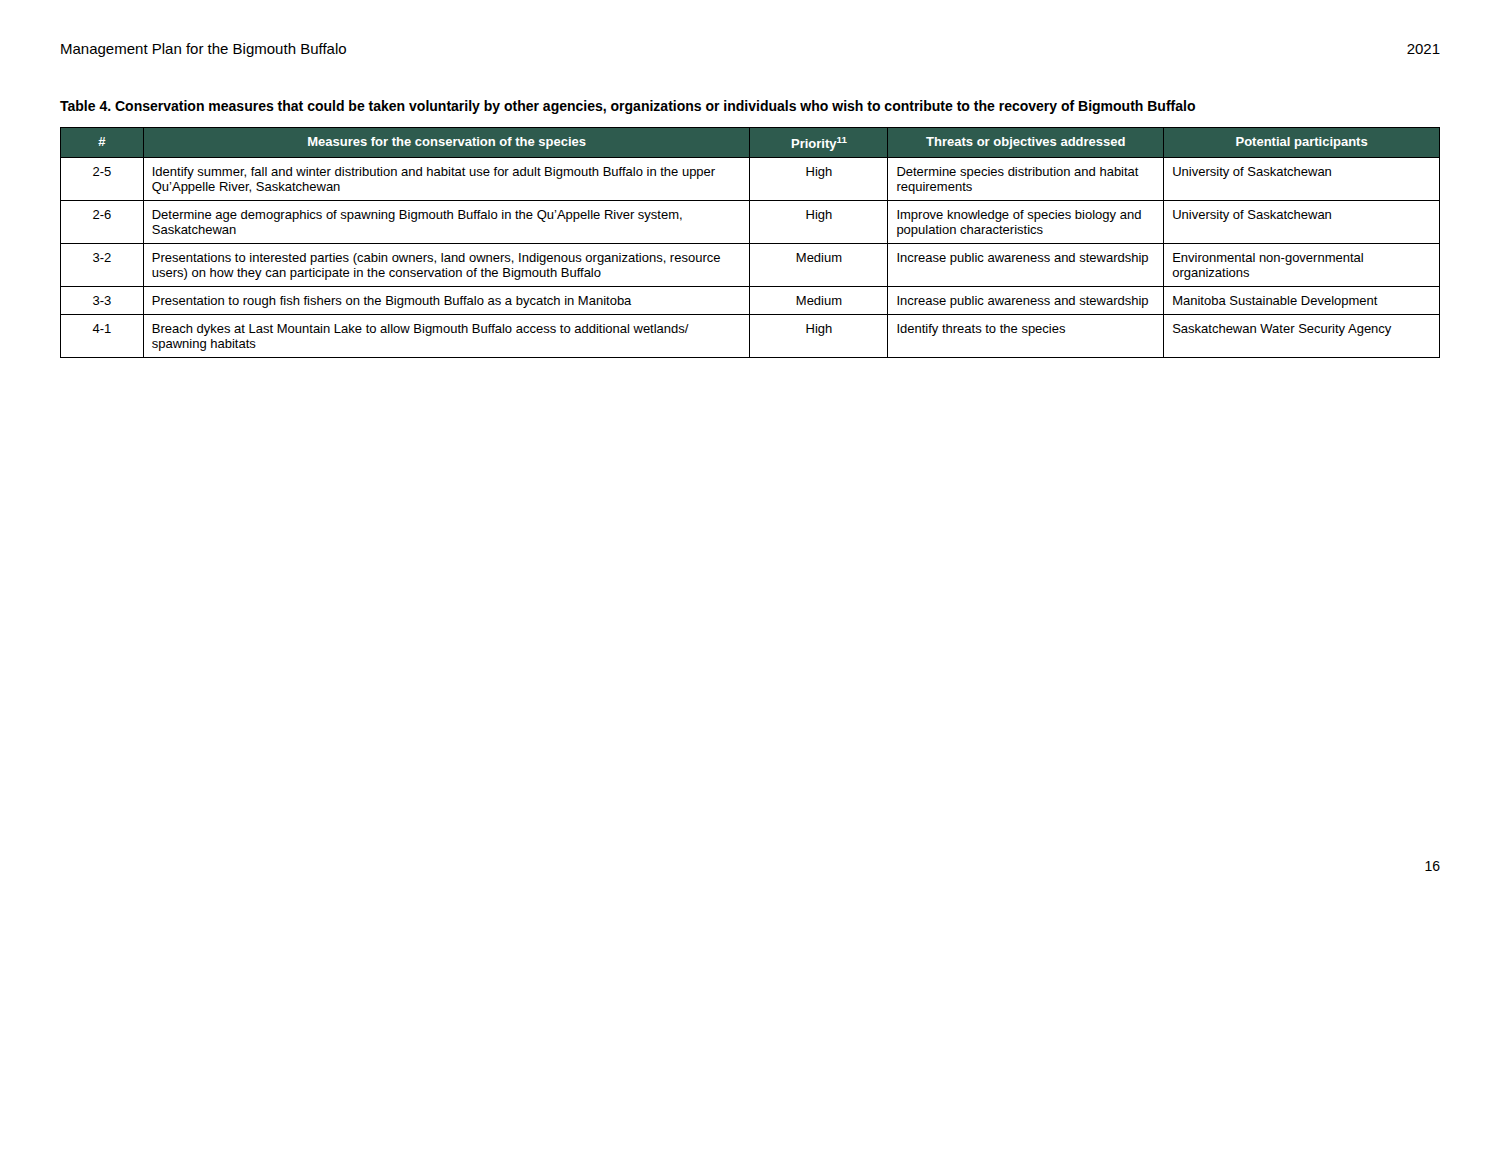Management Plan for the Bigmouth Buffalo 2021
Table 4. Conservation measures that could be taken voluntarily by other agencies, organizations or individuals who wish to contribute to the recovery of Bigmouth Buffalo
| # | Measures for the conservation of the species | Priority 11 | Threats or objectives addressed | Potential participants |
| --- | --- | --- | --- | --- |
| 2-5 | Identify summer, fall and winter distribution and habitat use for adult Bigmouth Buffalo in the upper Qu’Appelle River, Saskatchewan | High | Determine species distribution and habitat requirements | University of Saskatchewan |
| 2-6 | Determine age demographics of spawning Bigmouth Buffalo in the Qu’Appelle River system, Saskatchewan | High | Improve knowledge of species biology and population characteristics | University of Saskatchewan |
| 3-2 | Presentations to interested parties (cabin owners, land owners, Indigenous organizations, resource users) on how they can participate in the conservation of the Bigmouth Buffalo | Medium | Increase public awareness and stewardship | Environmental non-governmental organizations |
| 3-3 | Presentation to rough fish fishers on the Bigmouth Buffalo as a bycatch in Manitoba | Medium | Increase public awareness and stewardship | Manitoba Sustainable Development |
| 4-1 | Breach dykes at Last Mountain Lake to allow Bigmouth Buffalo access to additional wetlands/ spawning habitats | High | Identify threats to the species | Saskatchewan Water Security Agency |
16